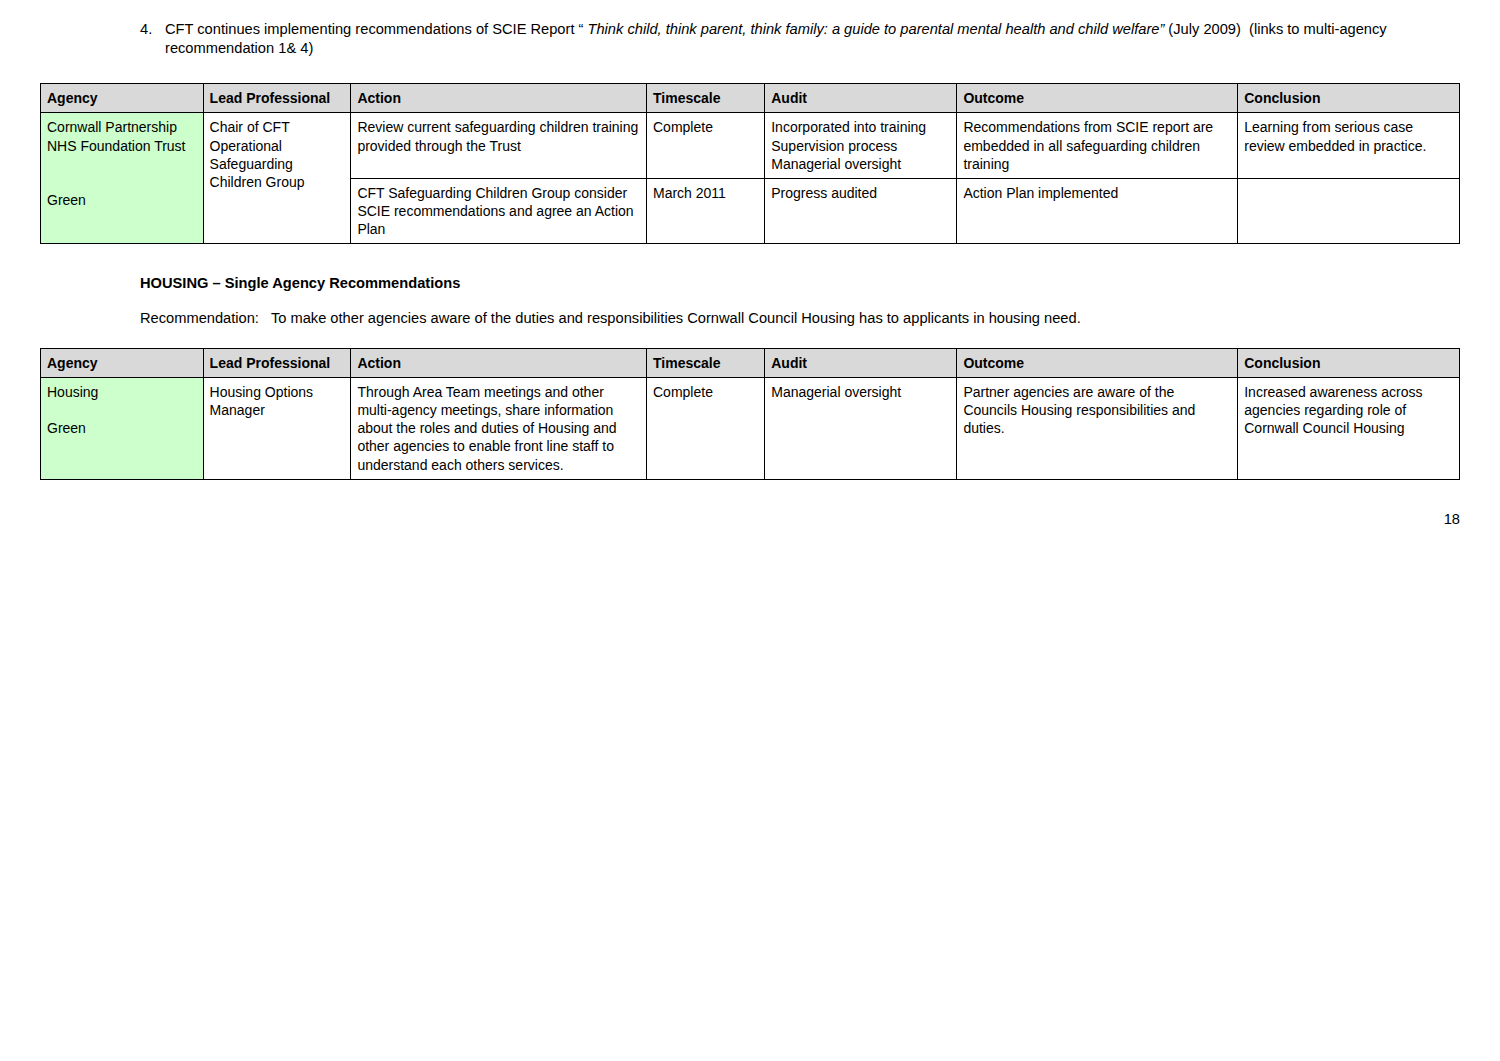4.
CFT continues implementing recommendations of SCIE Report “ Think child, think parent, think family: a guide to parental mental health and child welfare” (July 2009) (links to multi-agency recommendation 1& 4)
| Agency | Lead Professional | Action | Timescale | Audit | Outcome | Conclusion |
| --- | --- | --- | --- | --- | --- | --- |
| Cornwall Partnership NHS Foundation Trust Green | Chair of CFT Operational Safeguarding Children Group | Review current safeguarding children training provided through the Trust | Complete | Incorporated into training Supervision process Managerial oversight | Recommendations from SCIE report are embedded in all safeguarding children training | Learning from serious case review embedded in practice. |
| CFT Safeguarding Children Group consider SCIE recommendations and agree an Action Plan | March 2011 | Progress audited | Action Plan implemented | |
HOUSING – Single Agency Recommendations
Recommendation: To make other agencies aware of the duties and responsibilities Cornwall Council Housing has to applicants in housing need.
| Agency | Lead Professional | Action | Timescale | Audit | Outcome | Conclusion |
| --- | --- | --- | --- | --- | --- | --- |
| Housing Green | Housing Options Manager | Through Area Team meetings and other multi-agency meetings, share information about the roles and duties of Housing and other agencies to enable front line staff to understand each others services. | Complete | Managerial oversight | Partner agencies are aware of the Councils Housing responsibilities and duties. | Increased awareness across agencies regarding role of Cornwall Council Housing |
18